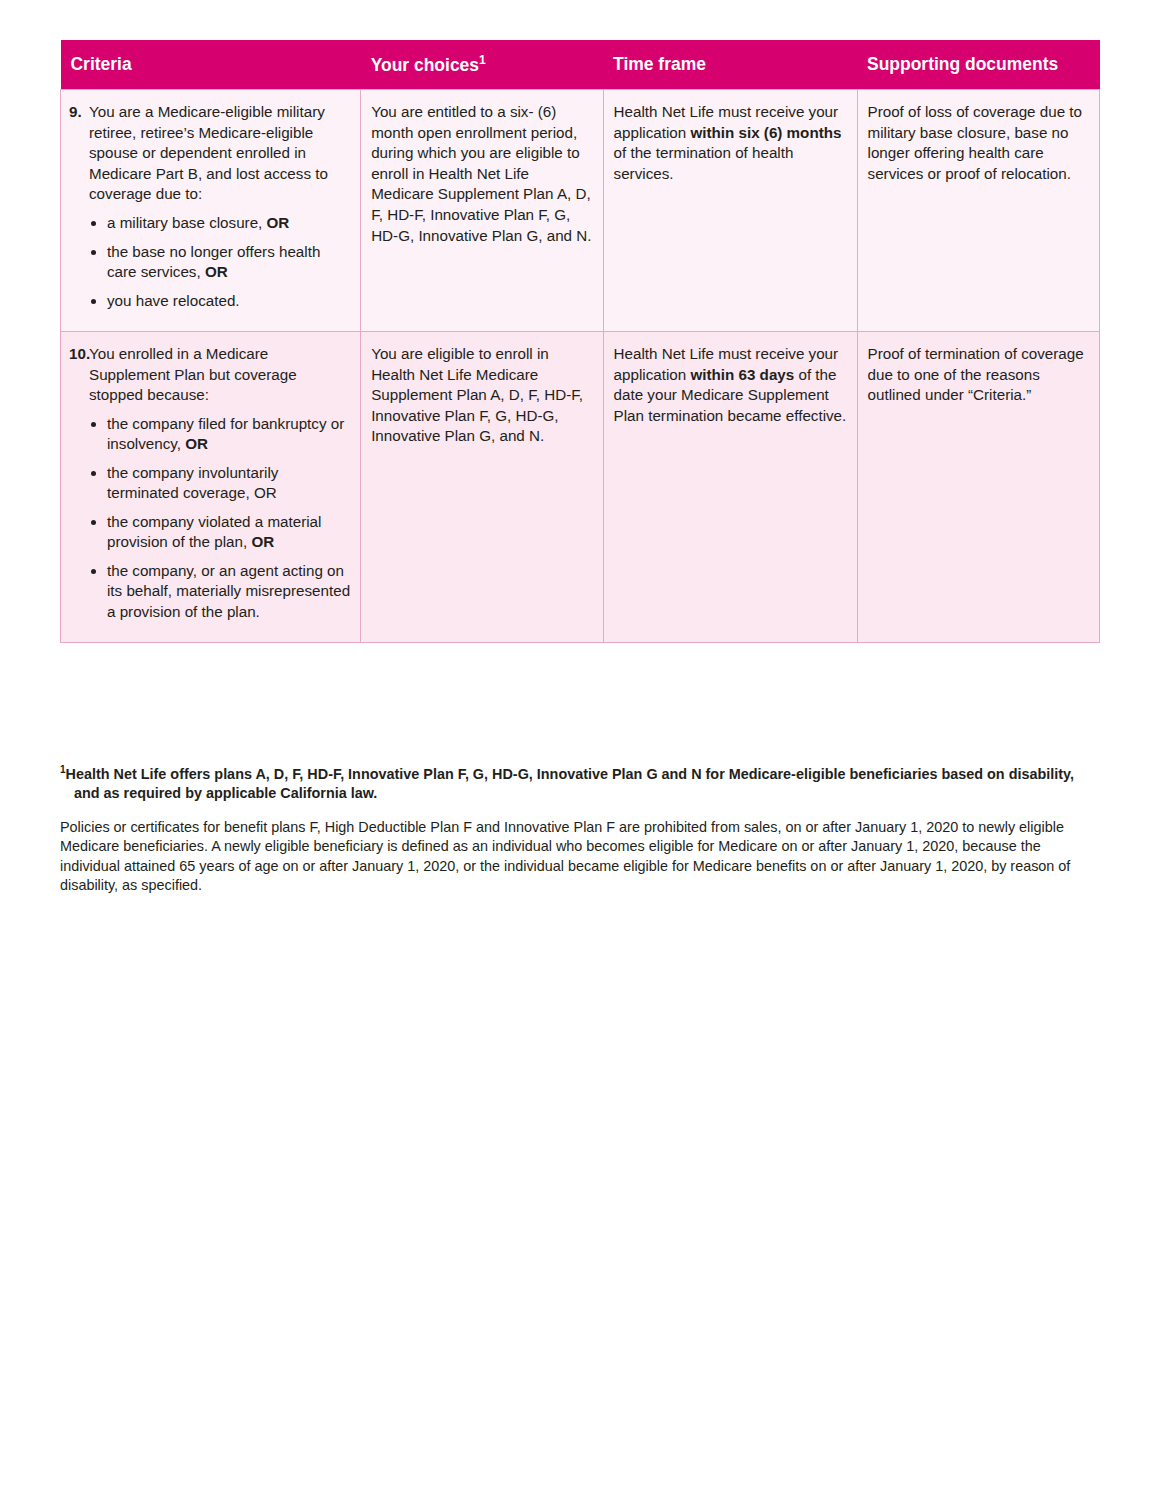| Criteria | Your choices 1 | Time frame | Supporting documents |
| --- | --- | --- | --- |
| 9. You are a Medicare-eligible military retiree, retiree’s Medicare-eligible spouse or dependent enrolled in Medicare Part B, and lost access to coverage due to: a military base closure, OR the base no longer offers health care services, OR you have relocated. | You are entitled to a six- (6) month open enrollment period, during which you are eligible to enroll in Health Net Life Medicare Supplement Plan A, D, F, HD-F, Innovative Plan F, G, HD-G, Innovative Plan G, and N. | Health Net Life must receive your application within six (6) months of the termination of health services. | Proof of loss of coverage due to military base closure, base no longer offering health care services or proof of relocation. |
| 10. You enrolled in a Medicare Supplement Plan but coverage stopped because: the company filed for bankruptcy or insolvency, OR the company involuntarily terminated coverage, OR the company violated a material provision of the plan, OR the company, or an agent acting on its behalf, materially misrepresented a provision of the plan. | You are eligible to enroll in Health Net Life Medicare Supplement Plan A, D, F, HD-F, Innovative Plan F, G, HD-G, Innovative Plan G, and N. | Health Net Life must receive your application within 63 days of the date your Medicare Supplement Plan termination became effective. | Proof of termination of coverage due to one of the reasons outlined under “Criteria.” |
1Health Net Life offers plans A, D, F, HD-F, Innovative Plan F, G, HD-G, Innovative Plan G and N for Medicare-eligible beneficiaries based on disability, and as required by applicable California law.
Policies or certificates for benefit plans F, High Deductible Plan F and Innovative Plan F are prohibited from sales, on or after January 1, 2020 to newly eligible Medicare beneficiaries. A newly eligible beneficiary is defined as an individual who becomes eligible for Medicare on or after January 1, 2020, because the individual attained 65 years of age on or after January 1, 2020, or the individual became eligible for Medicare benefits on or after January 1, 2020, by reason of disability, as specified.